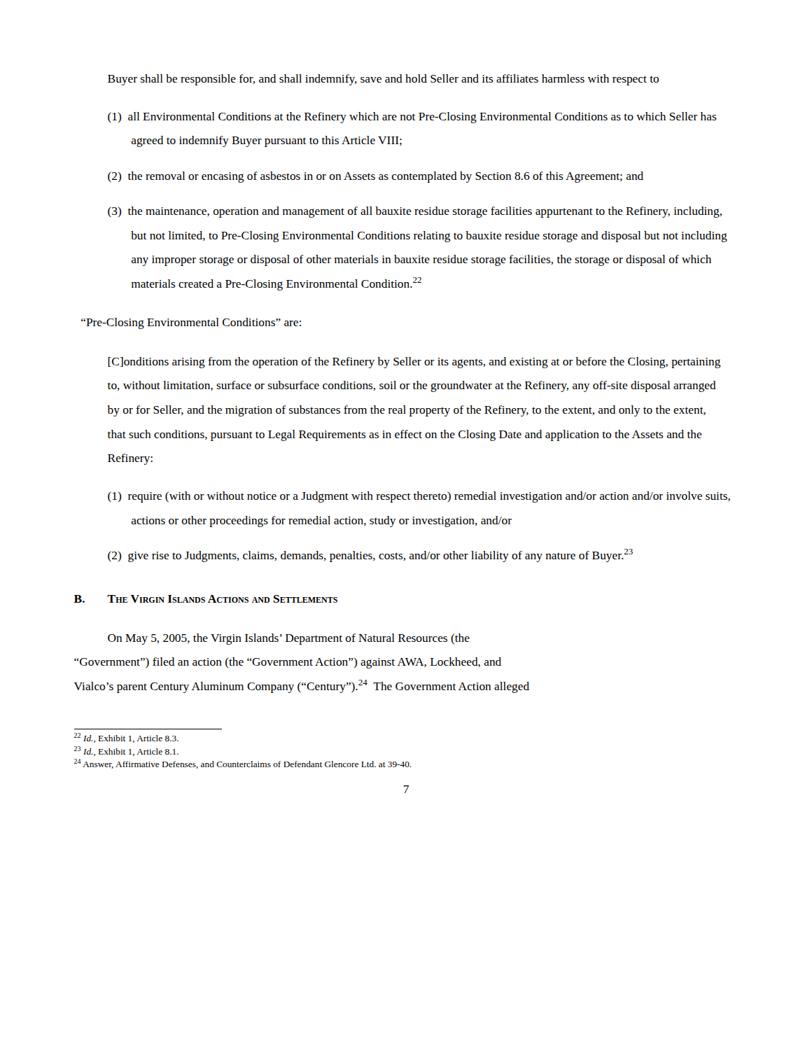Buyer shall be responsible for, and shall indemnify, save and hold Seller and its affiliates harmless with respect to
(1) all Environmental Conditions at the Refinery which are not Pre-Closing Environmental Conditions as to which Seller has agreed to indemnify Buyer pursuant to this Article VIII;
(2) the removal or encasing of asbestos in or on Assets as contemplated by Section 8.6 of this Agreement; and
(3) the maintenance, operation and management of all bauxite residue storage facilities appurtenant to the Refinery, including, but not limited, to Pre-Closing Environmental Conditions relating to bauxite residue storage and disposal but not including any improper storage or disposal of other materials in bauxite residue storage facilities, the storage or disposal of which materials created a Pre-Closing Environmental Condition.22
“Pre-Closing Environmental Conditions” are:
[C]onditions arising from the operation of the Refinery by Seller or its agents, and existing at or before the Closing, pertaining to, without limitation, surface or subsurface conditions, soil or the groundwater at the Refinery, any off-site disposal arranged by or for Seller, and the migration of substances from the real property of the Refinery, to the extent, and only to the extent, that such conditions, pursuant to Legal Requirements as in effect on the Closing Date and application to the Assets and the Refinery:
(1) require (with or without notice or a Judgment with respect thereto) remedial investigation and/or action and/or involve suits, actions or other proceedings for remedial action, study or investigation, and/or
(2) give rise to Judgments, claims, demands, penalties, costs, and/or other liability of any nature of Buyer.23
B. The Virgin Islands Actions and Settlements
On May 5, 2005, the Virgin Islands’ Department of Natural Resources (the
“Government”) filed an action (the “Government Action”) against AWA, Lockheed, and
Vialco’s parent Century Aluminum Company (“Century”).24 The Government Action alleged
22 Id., Exhibit 1, Article 8.3.
23 Id., Exhibit 1, Article 8.1.
24 Answer, Affirmative Defenses, and Counterclaims of Defendant Glencore Ltd. at 39-40.
7